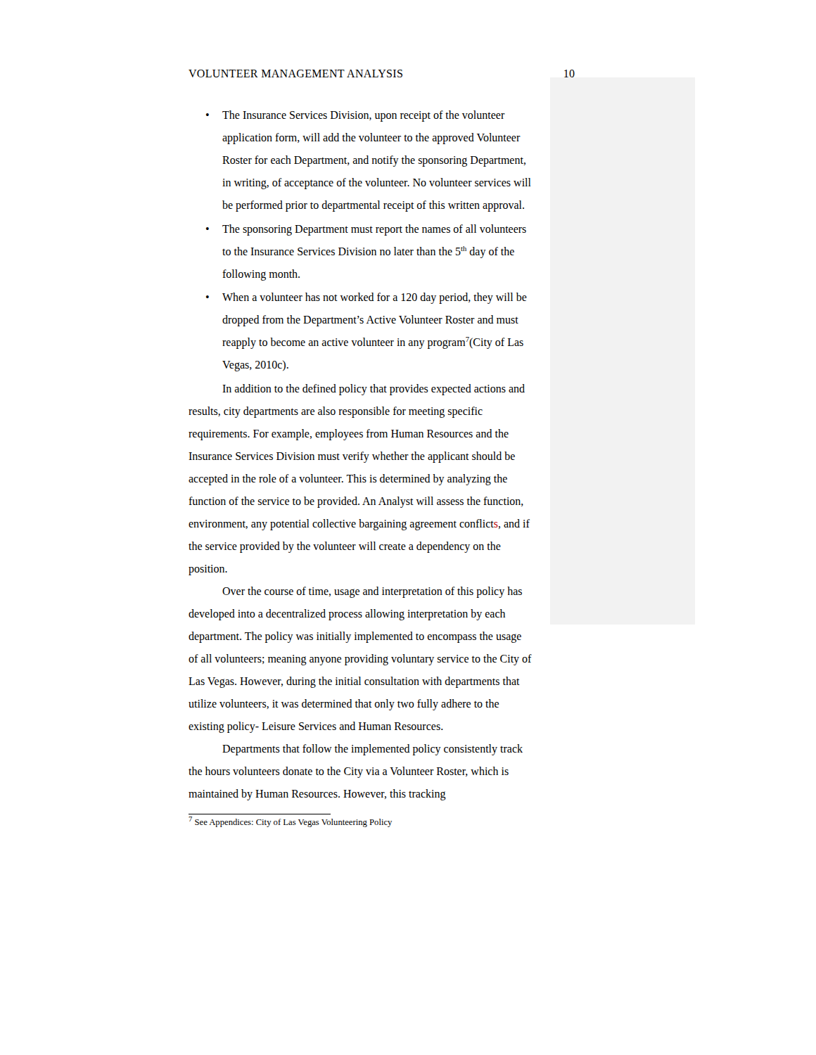VOLUNTEER MANAGEMENT ANALYSIS 10
The Insurance Services Division, upon receipt of the volunteer application form, will add the volunteer to the approved Volunteer Roster for each Department, and notify the sponsoring Department, in writing, of acceptance of the volunteer. No volunteer services will be performed prior to departmental receipt of this written approval.
The sponsoring Department must report the names of all volunteers to the Insurance Services Division no later than the 5th day of the following month.
When a volunteer has not worked for a 120 day period, they will be dropped from the Department’s Active Volunteer Roster and must reapply to become an active volunteer in any program7(City of Las Vegas, 2010c).
In addition to the defined policy that provides expected actions and results, city departments are also responsible for meeting specific requirements. For example, employees from Human Resources and the Insurance Services Division must verify whether the applicant should be accepted in the role of a volunteer. This is determined by analyzing the function of the service to be provided. An Analyst will assess the function, environment, any potential collective bargaining agreement conflicts, and if the service provided by the volunteer will create a dependency on the position.
Over the course of time, usage and interpretation of this policy has developed into a decentralized process allowing interpretation by each department. The policy was initially implemented to encompass the usage of all volunteers; meaning anyone providing voluntary service to the City of Las Vegas. However, during the initial consultation with departments that utilize volunteers, it was determined that only two fully adhere to the existing policy- Leisure Services and Human Resources.
Departments that follow the implemented policy consistently track the hours volunteers donate to the City via a Volunteer Roster, which is maintained by Human Resources. However, this tracking
7 See Appendices: City of Las Vegas Volunteering Policy